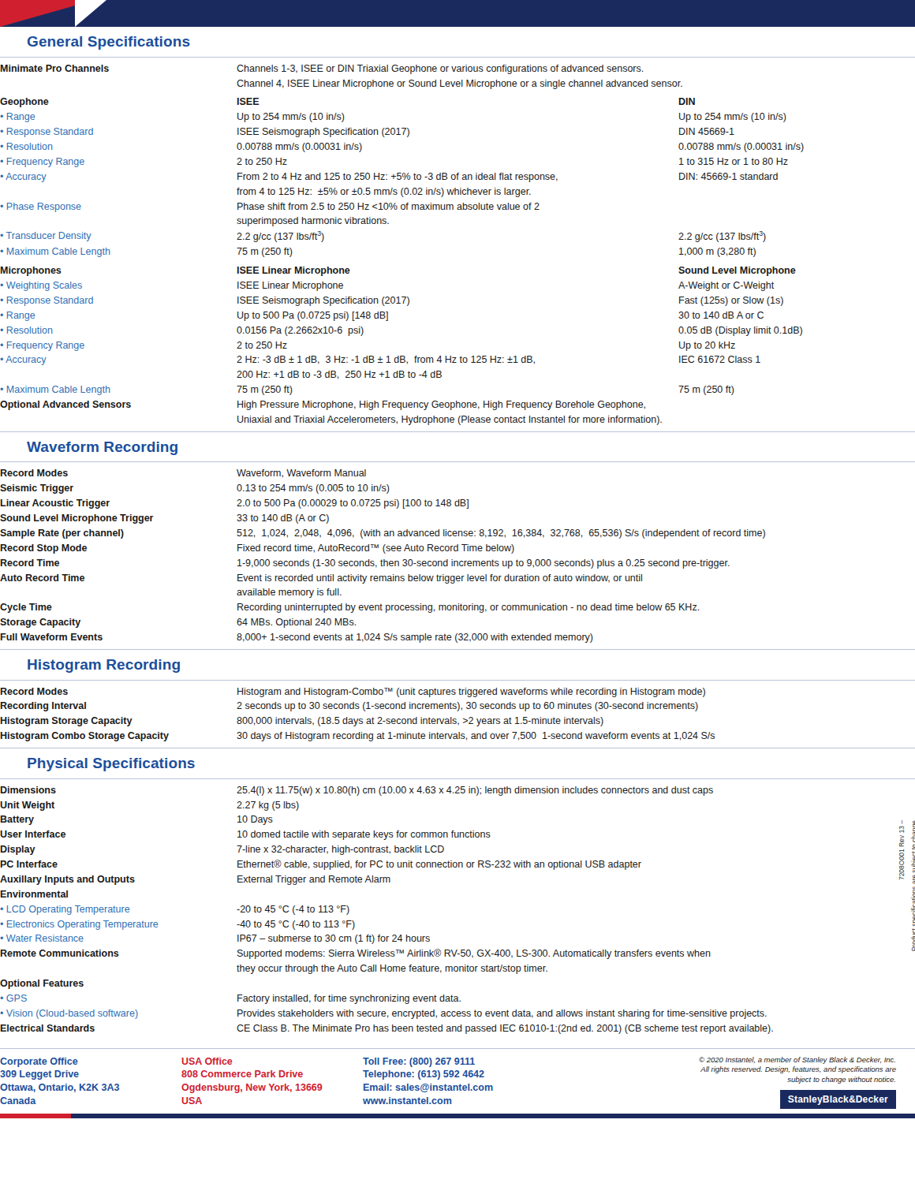General Specifications
| Minimate Pro Channels | Channels 1-3, ISEE or DIN Triaxial Geophone or various configurations of advanced sensors. |
| | Channel 4, ISEE Linear Microphone or Sound Level Microphone or a single channel advanced sensor. |
| Geophone | ISEE | DIN |
| • Range | Up to 254 mm/s (10 in/s) | Up to 254 mm/s (10 in/s) |
| • Response Standard | ISEE Seismograph Specification (2017) | DIN 45669-1 |
| • Resolution | 0.00788 mm/s (0.00031 in/s) | 0.00788 mm/s (0.00031 in/s) |
| • Frequency Range | 2 to 250 Hz | 1 to 315 Hz or 1 to 80 Hz |
| • Accuracy | From 2 to 4 Hz and 125 to 250 Hz: +5% to -3 dB of an ideal flat response, | DIN: 45669-1 standard |
| | from 4 to 125 Hz: ±5% or ±0.5 mm/s (0.02 in/s) whichever is larger. | |
| • Phase Response | Phase shift from 2.5 to 250 Hz <10% of maximum absolute value of 2 | |
| | superimposed harmonic vibrations. | |
| • Transducer Density | 2.2 g/cc (137 lbs/ft 3 ) | 2.2 g/cc (137 lbs/ft 3 ) |
| • Maximum Cable Length | 75 m (250 ft) | 1,000 m (3,280 ft) |
| Microphones | ISEE Linear Microphone | Sound Level Microphone |
| • Weighting Scales | ISEE Linear Microphone | A-Weight or C-Weight |
| • Response Standard | ISEE Seismograph Specification (2017) | Fast (125s) or Slow (1s) |
| • Range | Up to 500 Pa (0.0725 psi) [148 dB] | 30 to 140 dB A or C |
| • Resolution | 0.0156 Pa (2.2662x10-6 psi) | 0.05 dB (Display limit 0.1dB) |
| • Frequency Range | 2 to 250 Hz | Up to 20 kHz |
| • Accuracy | 2 Hz: -3 dB ± 1 dB, 3 Hz: -1 dB ± 1 dB, from 4 Hz to 125 Hz: ±1 dB, | IEC 61672 Class 1 |
| | 200 Hz: +1 dB to -3 dB, 250 Hz +1 dB to -4 dB | |
| • Maximum Cable Length | 75 m (250 ft) | 75 m (250 ft) |
| Optional Advanced Sensors | High Pressure Microphone, High Frequency Geophone, High Frequency Borehole Geophone, |
| | Uniaxial and Triaxial Accelerometers, Hydrophone (Please contact Instantel for more information). |
Waveform Recording
| Record Modes | Waveform, Waveform Manual |
| Seismic Trigger | 0.13 to 254 mm/s (0.005 to 10 in/s) |
| Linear Acoustic Trigger | 2.0 to 500 Pa (0.00029 to 0.0725 psi) [100 to 148 dB] |
| Sound Level Microphone Trigger | 33 to 140 dB (A or C) |
| Sample Rate (per channel) | 512, 1,024, 2,048, 4,096, (with an advanced license: 8,192, 16,384, 32,768, 65,536) S/s (independent of record time) |
| Record Stop Mode | Fixed record time, AutoRecord™ (see Auto Record Time below) |
| Record Time | 1-9,000 seconds (1-30 seconds, then 30-second increments up to 9,000 seconds) plus a 0.25 second pre-trigger. |
| Auto Record Time | Event is recorded until activity remains below trigger level for duration of auto window, or until |
| | available memory is full. |
| Cycle Time | Recording uninterrupted by event processing, monitoring, or communication - no dead time below 65 KHz. |
| Storage Capacity | 64 MBs. Optional 240 MBs. |
| Full Waveform Events | 8,000+ 1-second events at 1,024 S/s sample rate (32,000 with extended memory) |
Histogram Recording
| Record Modes | Histogram and Histogram-Combo™ (unit captures triggered waveforms while recording in Histogram mode) |
| Recording Interval | 2 seconds up to 30 seconds (1-second increments), 30 seconds up to 60 minutes (30-second increments) |
| Histogram Storage Capacity | 800,000 intervals, (18.5 days at 2-second intervals, >2 years at 1.5-minute intervals) |
| Histogram Combo Storage Capacity | 30 days of Histogram recording at 1-minute intervals, and over 7,500 1-second waveform events at 1,024 S/s |
Physical Specifications
| Dimensions | 25.4(l) x 11.75(w) x 10.80(h) cm (10.00 x 4.63 x 4.25 in); length dimension includes connectors and dust caps |
| Unit Weight | 2.27 kg (5 lbs) |
| Battery | 10 Days |
| User Interface | 10 domed tactile with separate keys for common functions |
| Display | 7-line x 32-character, high-contrast, backlit LCD |
| PC Interface | Ethernet® cable, supplied, for PC to unit connection or RS-232 with an optional USB adapter |
| Auxillary Inputs and Outputs | External Trigger and Remote Alarm |
| Environmental | |
| • LCD Operating Temperature | -20 to 45 °C (-4 to 113 °F) |
| • Electronics Operating Temperature | -40 to 45 °C (-40 to 113 °F) |
| • Water Resistance | IP67 – submerse to 30 cm (1 ft) for 24 hours |
| Remote Communications | Supported modems: Sierra Wireless™ Airlink® RV-50, GX-400, LS-300. Automatically transfers events when |
| | they occur through the Auto Call Home feature, monitor start/stop timer. |
| Optional Features | |
| • GPS | Factory installed, for time synchronizing event data. |
| • Vision (Cloud-based software) | Provides stakeholders with secure, encrypted, access to event data, and allows instant sharing for time-sensitive projects. |
| Electrical Standards | CE Class B. The Minimate Pro has been tested and passed IEC 61010-1:(2nd ed. 2001) (CB scheme test report available). |
Product specifications are subject to change
7208O001 Rev 13 –
Corporate Office
309 Legget Drive
Ottawa, Ontario, K2K 3A3
Canada
USA Office
808 Commerce Park Drive
Ogdensburg, New York, 13669
USA
Toll Free: (800) 267 9111
Telephone: (613) 592 4642
Email: sales@instantel.com
www.instantel.com
© 2020 Instantel, a member of Stanley Black & Decker, Inc.
All rights reserved. Design, features, and specifications are
subject to change without notice.
StanleyBlack&Decker